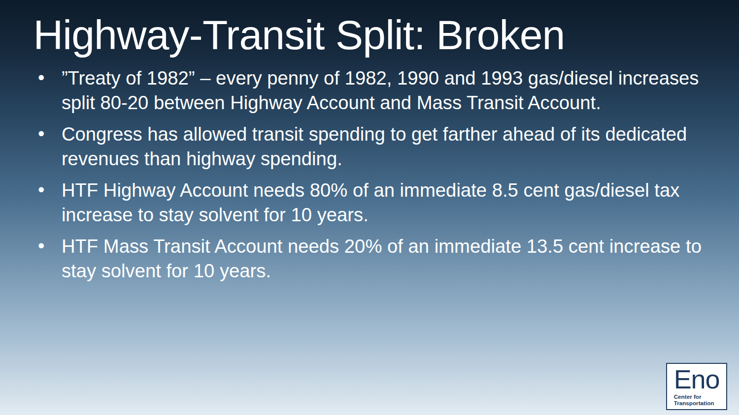Highway-Transit Split: Broken
”Treaty of 1982” – every penny of 1982, 1990 and 1993 gas/diesel increases split 80-20 between Highway Account and Mass Transit Account.
Congress has allowed transit spending to get farther ahead of its dedicated revenues than highway spending.
HTF Highway Account needs 80% of an immediate 8.5 cent gas/diesel tax increase to stay solvent for 10 years.
HTF Mass Transit Account needs 20% of an immediate 13.5 cent increase to stay solvent for 10 years.
Eno Center for
Transportation